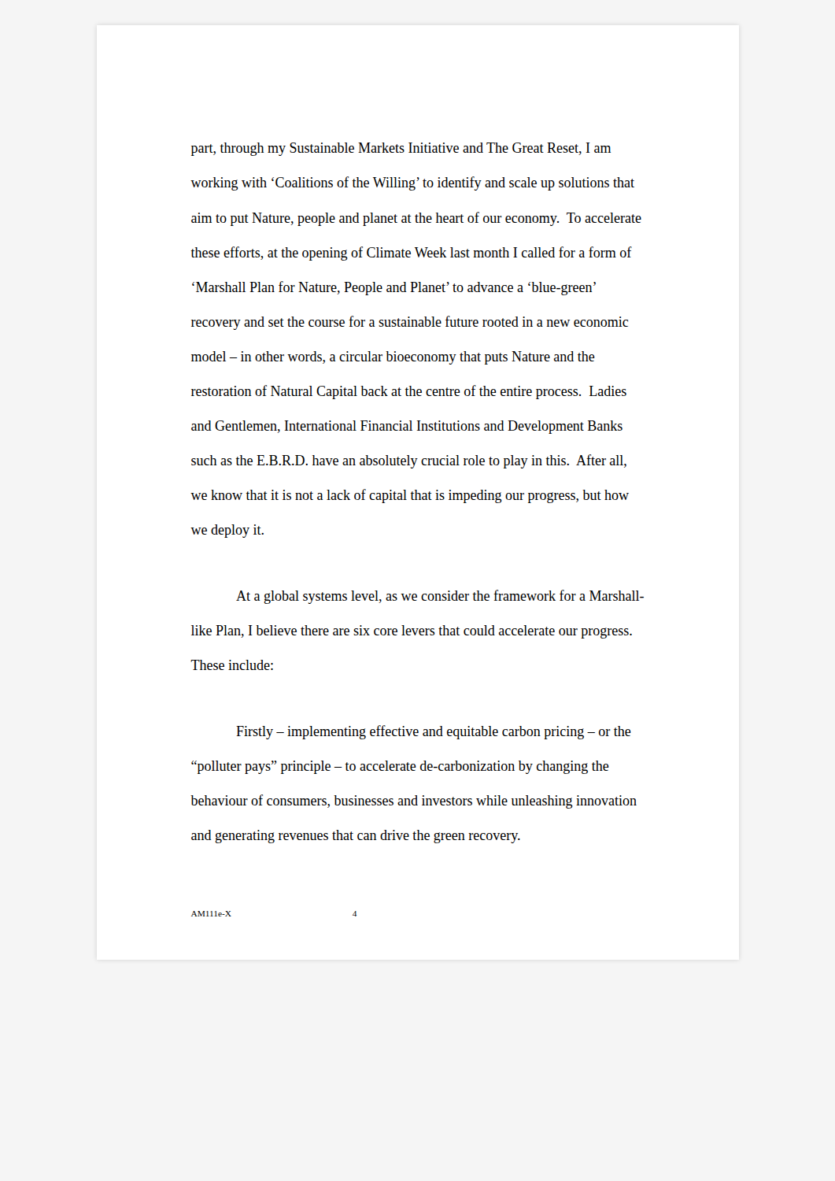part, through my Sustainable Markets Initiative and The Great Reset, I am working with ‘Coalitions of the Willing’ to identify and scale up solutions that aim to put Nature, people and planet at the heart of our economy. To accelerate these efforts, at the opening of Climate Week last month I called for a form of ‘Marshall Plan for Nature, People and Planet’ to advance a ‘blue-green’ recovery and set the course for a sustainable future rooted in a new economic model – in other words, a circular bioeconomy that puts Nature and the restoration of Natural Capital back at the centre of the entire process. Ladies and Gentlemen, International Financial Institutions and Development Banks such as the E.B.R.D. have an absolutely crucial role to play in this. After all, we know that it is not a lack of capital that is impeding our progress, but how we deploy it.
At a global systems level, as we consider the framework for a Marshall-like Plan, I believe there are six core levers that could accelerate our progress. These include:
Firstly – implementing effective and equitable carbon pricing – or the “polluter pays” principle – to accelerate de-carbonization by changing the behaviour of consumers, businesses and investors while unleashing innovation and generating revenues that can drive the green recovery.
AM111e-X 4